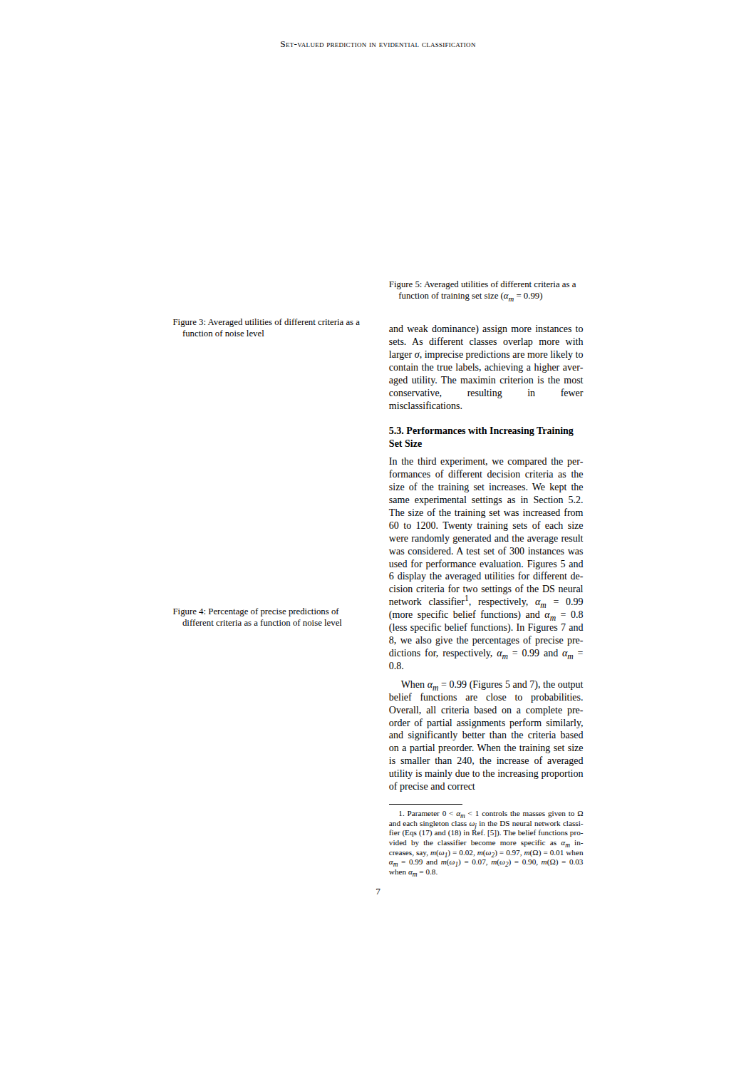Set-valued prediction in evidential classification
Figure 3: Averaged utilities of different criteria as a function of noise level
Figure 4: Percentage of precise predictions of different criteria as a function of noise level
Figure 5: Averaged utilities of different criteria as a function of training set size (αm = 0.99)
and weak dominance) assign more instances to sets. As different classes overlap more with larger σ, imprecise predictions are more likely to contain the true labels, achieving a higher averaged utility. The maximin criterion is the most conservative, resulting in fewer misclassifications.
5.3. Performances with Increasing Training Set Size
In the third experiment, we compared the performances of different decision criteria as the size of the training set increases. We kept the same experimental settings as in Section 5.2. The size of the training set was increased from 60 to 1200. Twenty training sets of each size were randomly generated and the average result was considered. A test set of 300 instances was used for performance evaluation. Figures 5 and 6 display the averaged utilities for different decision criteria for two settings of the DS neural network classifier1, respectively, αm = 0.99 (more specific belief functions) and αm = 0.8 (less specific belief functions). In Figures 7 and 8, we also give the percentages of precise predictions for, respectively, αm = 0.99 and αm = 0.8.
When αm = 0.99 (Figures 5 and 7), the output belief functions are close to probabilities. Overall, all criteria based on a complete preorder of partial assignments perform similarly, and significantly better than the criteria based on a partial preorder. When the training set size is smaller than 240, the increase of averaged utility is mainly due to the increasing proportion of precise and correct
1. Parameter 0 < αm < 1 controls the masses given to Ω and each singleton class ωj in the DS neural network classifier (Eqs (17) and (18) in Ref. [5]). The belief functions provided by the classifier become more specific as αm increases, say, m(ω1) = 0.02, m(ω2) = 0.97, m(Ω) = 0.01 when αm = 0.99 and m(ω1) = 0.07, m(ω2) = 0.90, m(Ω) = 0.03 when αm = 0.8.
7